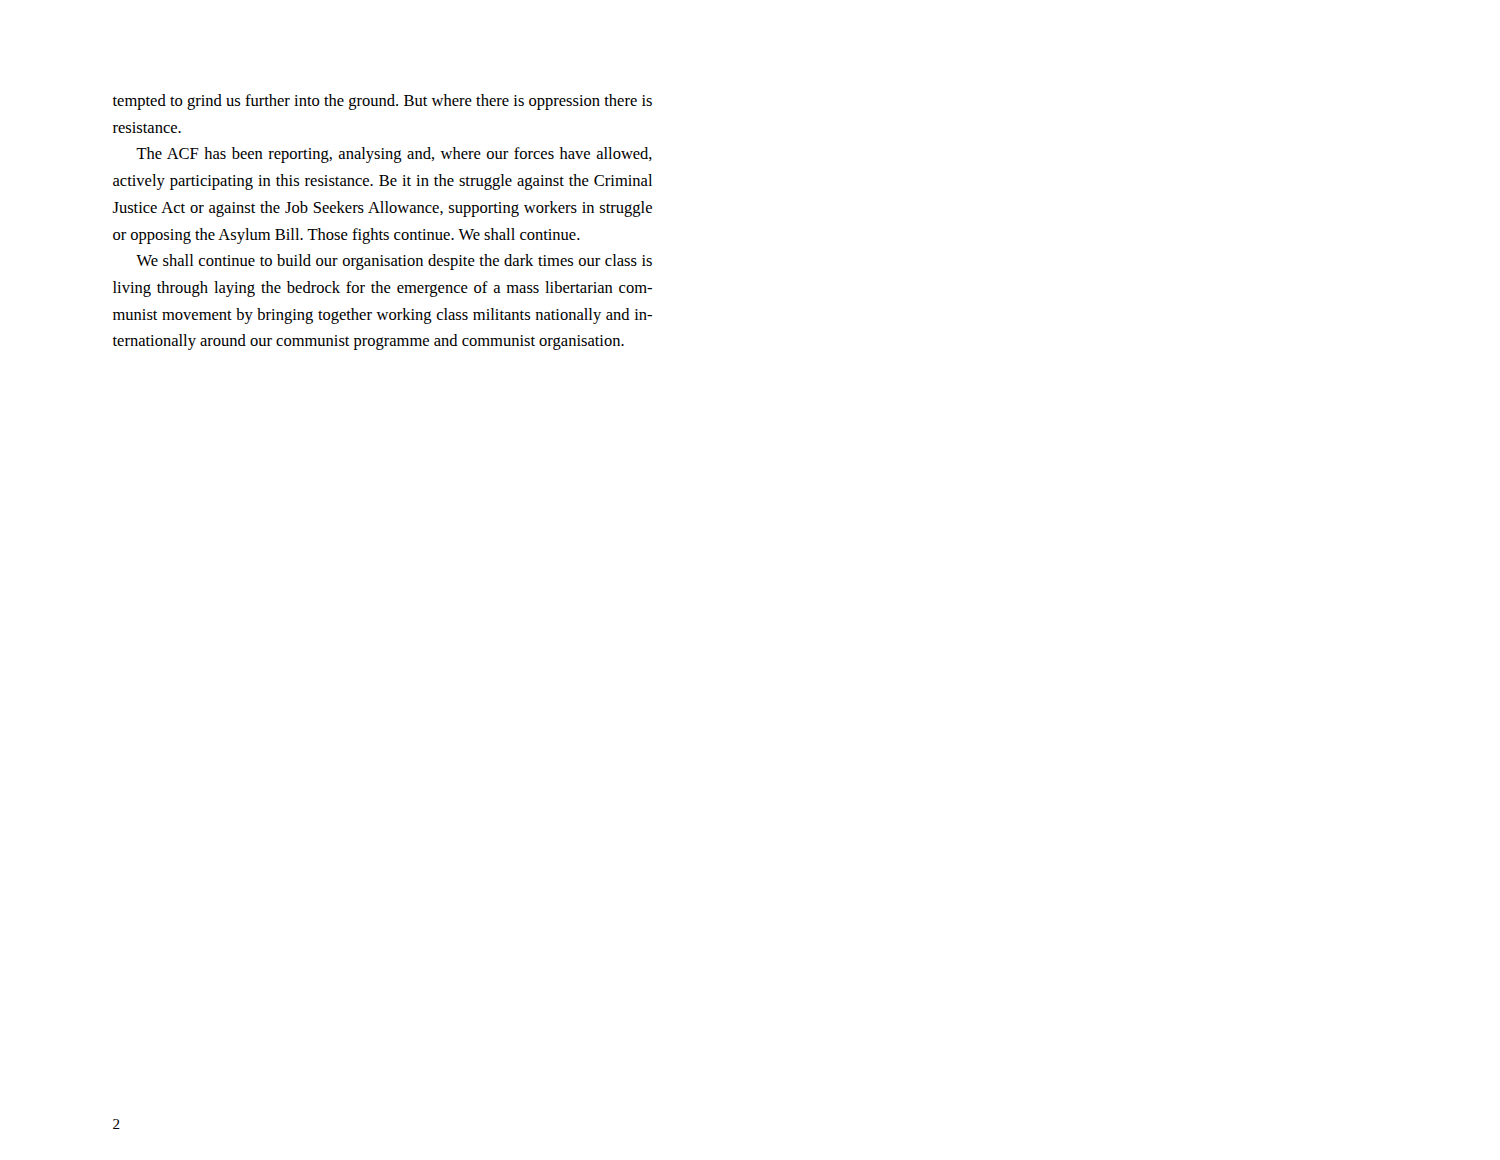tempted to grind us further into the ground. But where there is oppression there is resistance.
The ACF has been reporting, analysing and, where our forces have allowed, actively participating in this resistance. Be it in the struggle against the Criminal Justice Act or against the Job Seekers Allowance, supporting workers in struggle or opposing the Asylum Bill. Those fights continue. We shall continue.
We shall continue to build our organisation despite the dark times our class is living through laying the bedrock for the emergence of a mass libertarian communist movement by bringing together working class militants nationally and internationally around our communist programme and communist organisation.
2